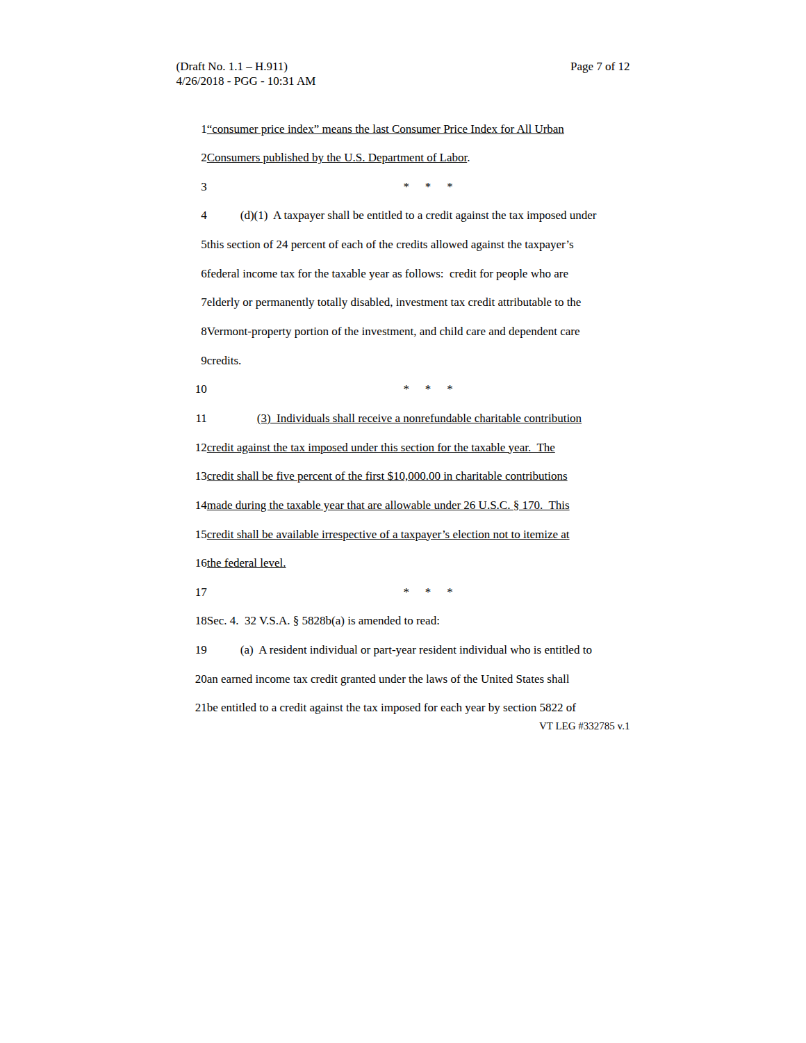(Draft No. 1.1 – H.911) 4/26/2018 - PGG - 10:31 AM
Page 7 of 12
| 1 | “consumer price index” means the last Consumer Price Index for All Urban |
| 2 | Consumers published by the U.S. Department of Labor . |
| 3 | * * * |
| 4 | (d)(1) A taxpayer shall be entitled to a credit against the tax imposed under |
| 5 | this section of 24 percent of each of the credits allowed against the taxpayer’s |
| 6 | federal income tax for the taxable year as follows: credit for people who are |
| 7 | elderly or permanently totally disabled, investment tax credit attributable to the |
| 8 | Vermont-property portion of the investment, and child care and dependent care |
| 9 | credits. |
| 10 | * * * |
| 11 | (3) Individuals shall receive a nonrefundable charitable contribution |
| 12 | credit against the tax imposed under this section for the taxable year. The |
| 13 | credit shall be five percent of the first $10,000.00 in charitable contributions |
| 14 | made during the taxable year that are allowable under 26 U.S.C. § 170. This |
| 15 | credit shall be available irrespective of a taxpayer’s election not to itemize at |
| 16 | the federal level. |
| 17 | * * * |
| 18 | Sec. 4. 32 V.S.A. § 5828b(a) is amended to read: |
| 19 | (a) A resident individual or part-year resident individual who is entitled to |
| 20 | an earned income tax credit granted under the laws of the United States shall |
| 21 | be entitled to a credit against the tax imposed for each year by section 5822 of |
VT LEG #332785 v.1